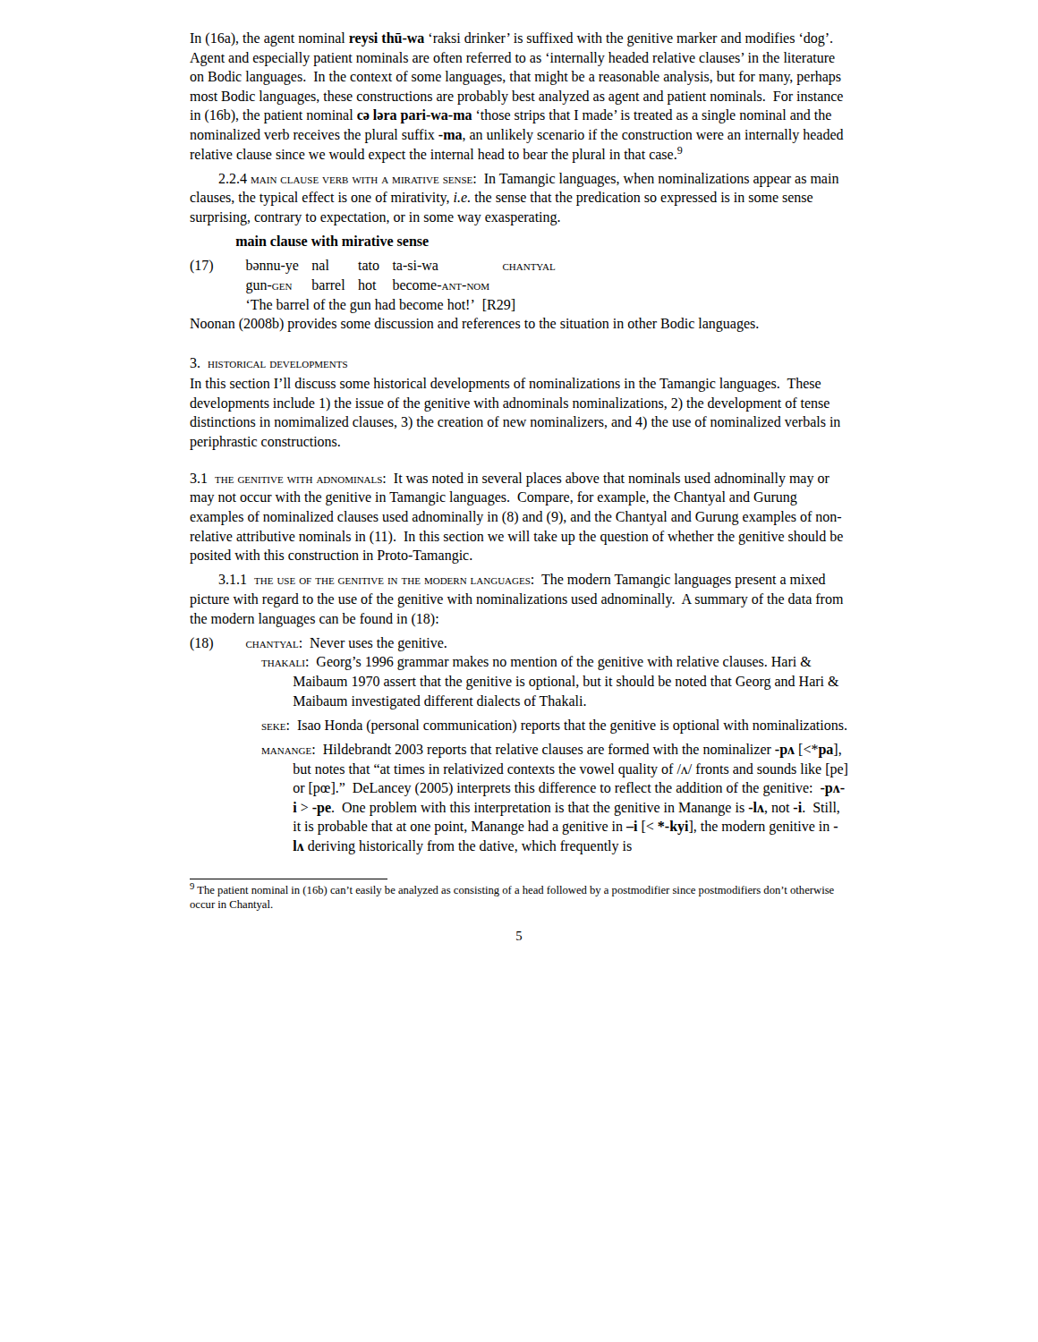In (16a), the agent nominal reysi thū-wa ‘raksi drinker’ is suffixed with the genitive marker and modifies ‘dog’. Agent and especially patient nominals are often referred to as ‘internally headed relative clauses’ in the literature on Bodic languages. In the context of some languages, that might be a reasonable analysis, but for many, perhaps most Bodic languages, these constructions are probably best analyzed as agent and patient nominals. For instance in (16b), the patient nominal cə ləra pari-wa-ma ‘those strips that I made’ is treated as a single nominal and the nominalized verb receives the plural suffix -ma, an unlikely scenario if the construction were an internally headed relative clause since we would expect the internal head to bear the plural in that case.9
2.2.4 main clause verb with a mirative sense: In Tamangic languages, when nominalizations appear as main clauses, the typical effect is one of mirativity, i.e. the sense that the predication so expressed is in some sense surprising, contrary to expectation, or in some way exasperating.
main clause with mirative sense
| (17) | bənnu-ye | nal | tato | ta-si-wa | chantyal |
| | gun- gen | barrel | hot | become- ant-nom | |
| | ‘The barrel of the gun had become hot!’ [R29] |
Noonan (2008b) provides some discussion and references to the situation in other Bodic languages.
3. historical developments
In this section I’ll discuss some historical developments of nominalizations in the Tamangic languages. These developments include 1) the issue of the genitive with adnominals nominalizations, 2) the development of tense distinctions in nomimalized clauses, 3) the creation of new nominalizers, and 4) the use of nominalized verbals in periphrastic constructions.
3.1 the genitive with adnominals: It was noted in several places above that nominals used adnominally may or may not occur with the genitive in Tamangic languages. Compare, for example, the Chantyal and Gurung examples of nominalized clauses used adnominally in (8) and (9), and the Chantyal and Gurung examples of non-relative attributive nominals in (11). In this section we will take up the question of whether the genitive should be posited with this construction in Proto-Tamangic.
3.1.1 the use of the genitive in the modern languages: The modern Tamangic languages present a mixed picture with regard to the use of the genitive with nominalizations used adnominally. A summary of the data from the modern languages can be found in (18):
| (18) | chantyal : Never uses the genitive. |
thakali: Georg’s 1996 grammar makes no mention of the genitive with relative clauses. Hari & Maibaum 1970 assert that the genitive is optional, but it should be noted that Georg and Hari & Maibaum investigated different dialects of Thakali.
seke: Isao Honda (personal communication) reports that the genitive is optional with nominalizations.
manange: Hildebrandt 2003 reports that relative clauses are formed with the nominalizer -pʌ [<*pa], but notes that “at times in relativized contexts the vowel quality of /ʌ/ fronts and sounds like [pe] or [pœ].” DeLancey (2005) interprets this difference to reflect the addition of the genitive: -pʌ-i > -pe. One problem with this interpretation is that the genitive in Manange is -lʌ, not -i. Still, it is probable that at one point, Manange had a genitive in –i [< *-kyi], the modern genitive in -lʌ deriving historically from the dative, which frequently is
9 The patient nominal in (16b) can’t easily be analyzed as consisting of a head followed by a postmodifier since postmodifiers don’t otherwise occur in Chantyal.
5